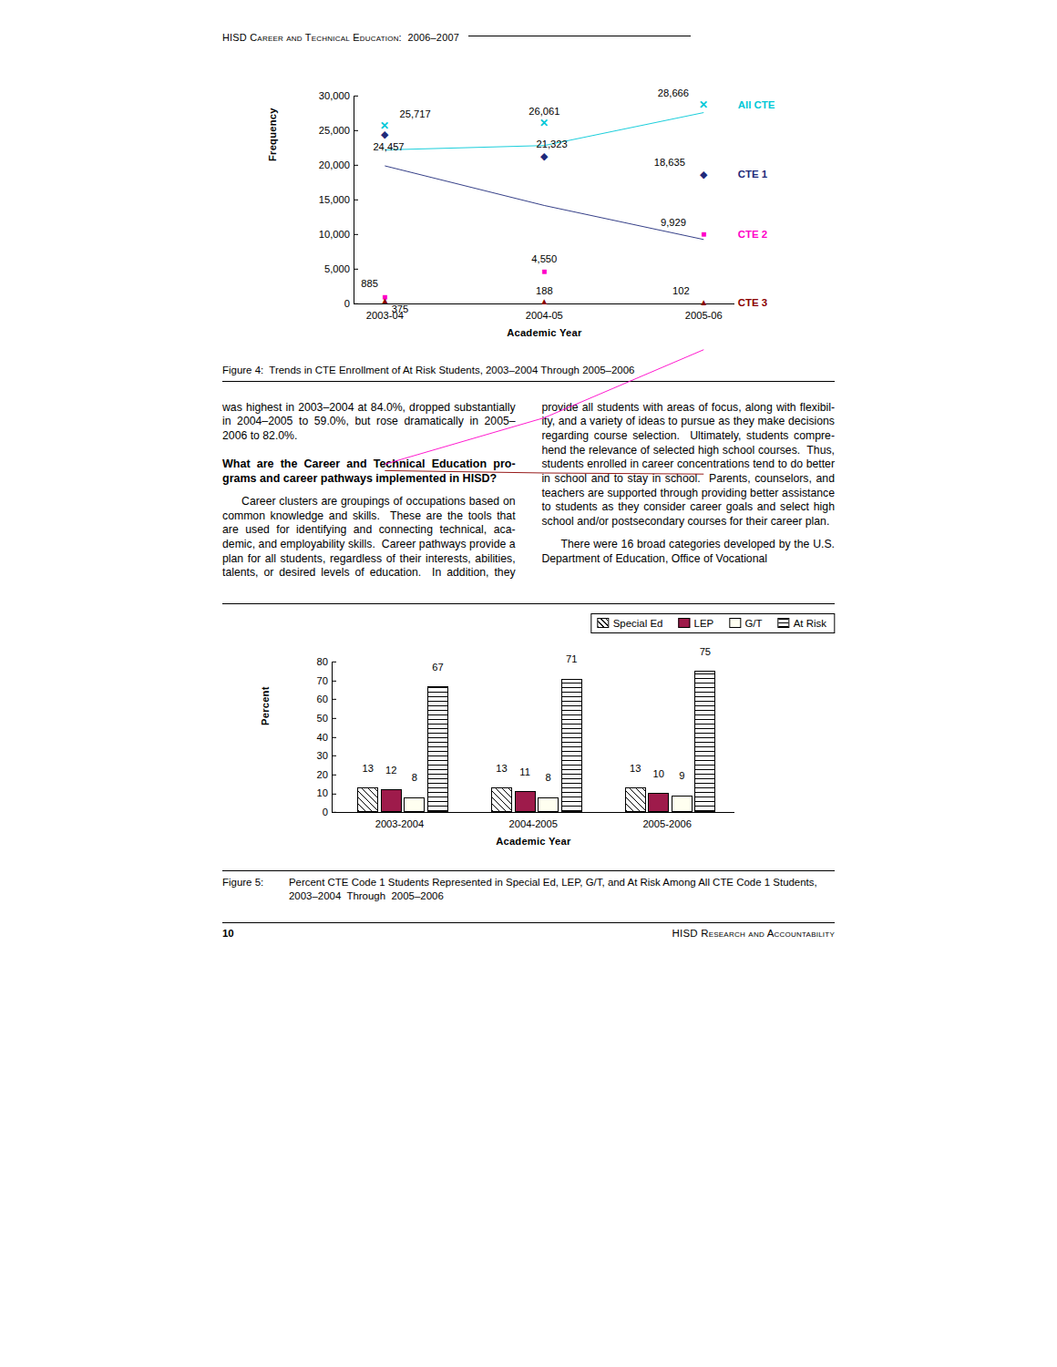HISD Career and Technical Education: 2006–2007
Frequency
30,000
25,000
20,000
15,000
10,000
5,000
0
2003-04
2004-05
2005-06
Academic Year
✕
✕
✕
◆
◆
◆
■
■
■
▲
▲
▲
25,717
26,061
28,666
24,457
21,323
18,635
4,550
9,929
885
375
188
102
All CTE
CTE 1
CTE 2
CTE 3
Figure 4: Trends in CTE Enrollment of At Risk Students, 2003–2004 Through 2005–2006
was highest in 2003–2004 at 84.0%, dropped substantially in 2004–2005 to 59.0%, but rose dramatically in 2005–2006 to 82.0%.
What are the Career and Technical Education programs and career pathways implemented in HISD?
Career clusters are groupings of occupations based on common knowledge and skills. These are the tools that are used for identifying and connecting technical, academic, and employability skills. Career pathways provide a plan for all students, regardless of their interests, abilities, talents, or desired levels of education. In addition, they provide all students with areas of focus, along with flexibility, and a variety of ideas to pursue as they make decisions regarding course selection. Ultimately, students comprehend the relevance of selected high school courses. Thus, students enrolled in career concentrations tend to do better in school and to stay in school. Parents, counselors, and teachers are supported through providing better assistance to students as they consider career goals and select high school and/or postsecondary courses for their career plan.
There were 16 broad categories developed by the U.S. Department of Education, Office of Vocational
Special Ed LEP G/T At Risk
Percent
80
70
60
50
40
30
20
10
0
2003-2004
2004-2005
2005-2006
Academic Year
13
12
8
67
13
11
8
71
13
10
9
75
Figure 5:
Percent CTE Code 1 Students Represented in Special Ed, LEP, G/T, and At Risk Among All CTE Code 1 Students, 2003–2004 Through 2005–2006
10
HISD Research and Accountability